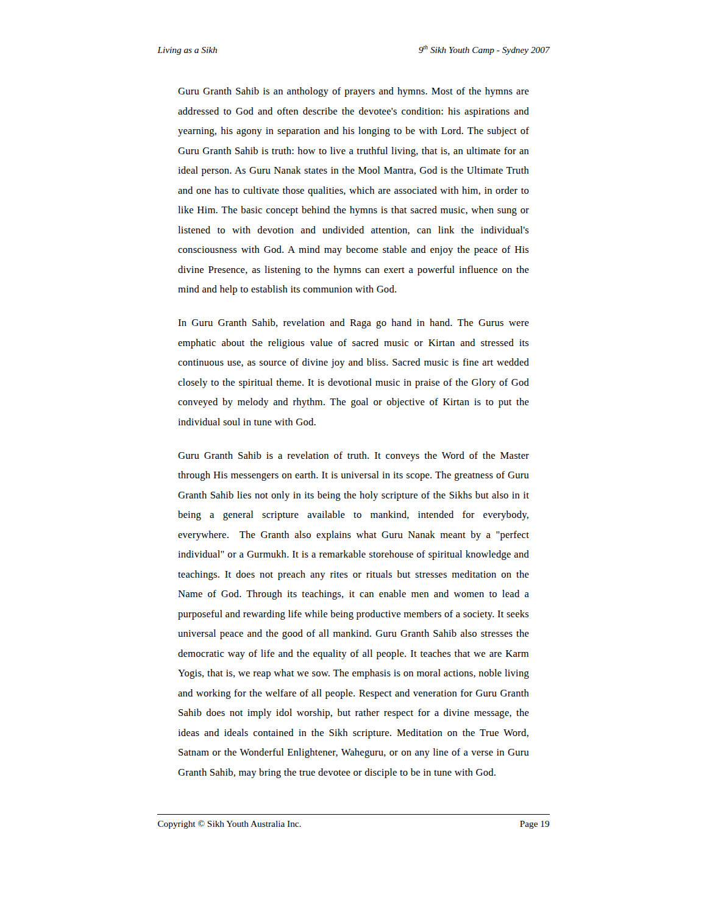Living as a Sikh
9th Sikh Youth Camp - Sydney 2007
Guru Granth Sahib is an anthology of prayers and hymns. Most of the hymns are addressed to God and often describe the devotee's condition: his aspirations and yearning, his agony in separation and his longing to be with Lord. The subject of Guru Granth Sahib is truth: how to live a truthful living, that is, an ultimate for an ideal person. As Guru Nanak states in the Mool Mantra, God is the Ultimate Truth and one has to cultivate those qualities, which are associated with him, in order to like Him. The basic concept behind the hymns is that sacred music, when sung or listened to with devotion and undivided attention, can link the individual's consciousness with God. A mind may become stable and enjoy the peace of His divine Presence, as listening to the hymns can exert a powerful influence on the mind and help to establish its communion with God.
In Guru Granth Sahib, revelation and Raga go hand in hand. The Gurus were emphatic about the religious value of sacred music or Kirtan and stressed its continuous use, as source of divine joy and bliss. Sacred music is fine art wedded closely to the spiritual theme. It is devotional music in praise of the Glory of God conveyed by melody and rhythm. The goal or objective of Kirtan is to put the individual soul in tune with God.
Guru Granth Sahib is a revelation of truth. It conveys the Word of the Master through His messengers on earth. It is universal in its scope. The greatness of Guru Granth Sahib lies not only in its being the holy scripture of the Sikhs but also in it being a general scripture available to mankind, intended for everybody, everywhere. The Granth also explains what Guru Nanak meant by a "perfect individual" or a Gurmukh. It is a remarkable storehouse of spiritual knowledge and teachings. It does not preach any rites or rituals but stresses meditation on the Name of God. Through its teachings, it can enable men and women to lead a purposeful and rewarding life while being productive members of a society. It seeks universal peace and the good of all mankind. Guru Granth Sahib also stresses the democratic way of life and the equality of all people. It teaches that we are Karm Yogis, that is, we reap what we sow. The emphasis is on moral actions, noble living and working for the welfare of all people. Respect and veneration for Guru Granth Sahib does not imply idol worship, but rather respect for a divine message, the ideas and ideals contained in the Sikh scripture. Meditation on the True Word, Satnam or the Wonderful Enlightener, Waheguru, or on any line of a verse in Guru Granth Sahib, may bring the true devotee or disciple to be in tune with God.
Copyright © Sikh Youth Australia Inc.
Page 19